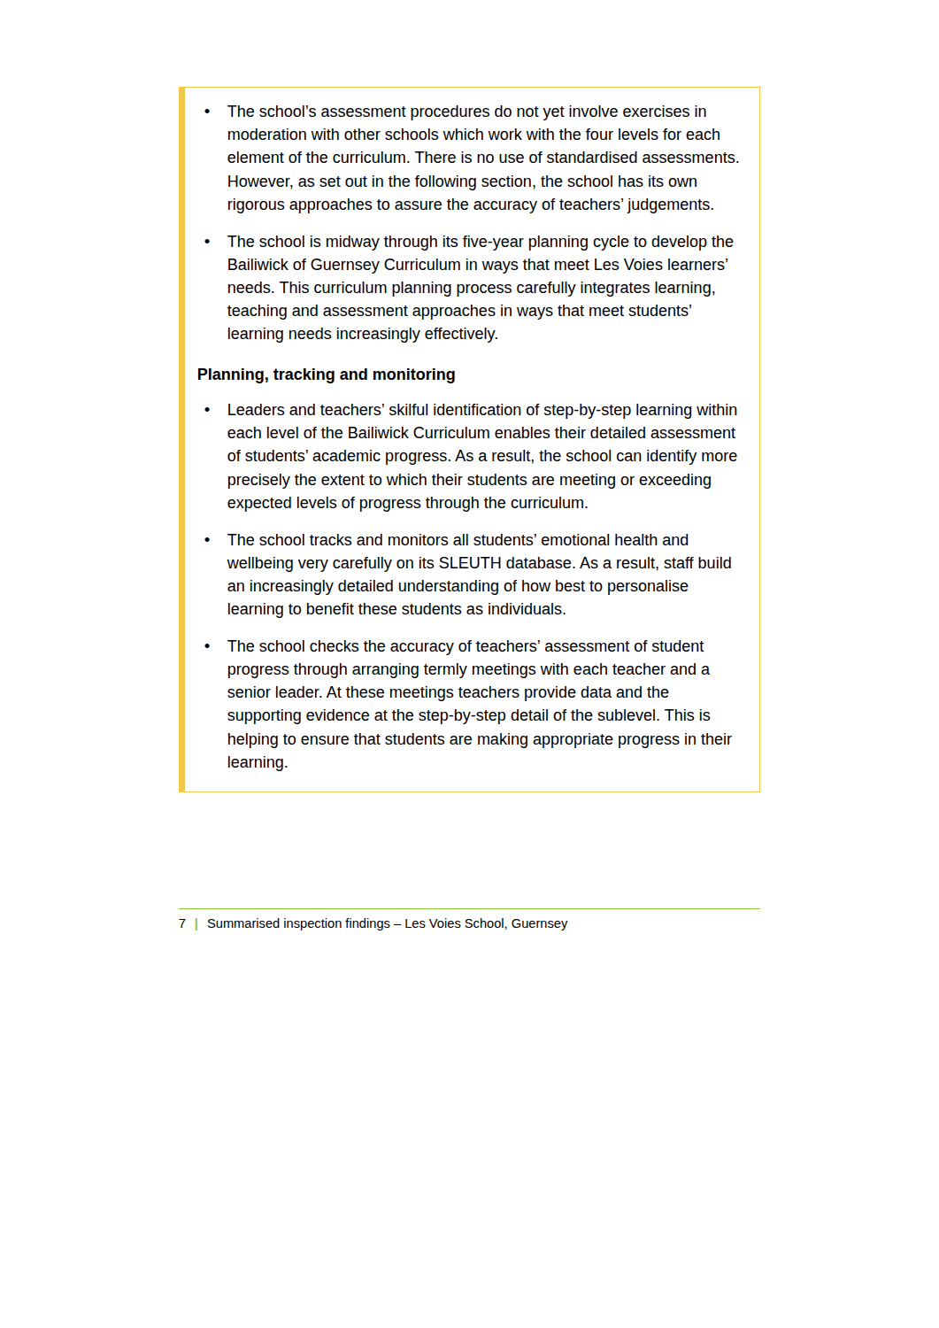The school’s assessment procedures do not yet involve exercises in moderation with other schools which work with the four levels for each element of the curriculum. There is no use of standardised assessments. However, as set out in the following section, the school has its own rigorous approaches to assure the accuracy of teachers’ judgements.
The school is midway through its five-year planning cycle to develop the Bailiwick of Guernsey Curriculum in ways that meet Les Voies learners’ needs. This curriculum planning process carefully integrates learning, teaching and assessment approaches in ways that meet students’ learning needs increasingly effectively.
Planning, tracking and monitoring
Leaders and teachers’ skilful identification of step-by-step learning within each level of the Bailiwick Curriculum enables their detailed assessment of students’ academic progress. As a result, the school can identify more precisely the extent to which their students are meeting or exceeding expected levels of progress through the curriculum.
The school tracks and monitors all students’ emotional health and wellbeing very carefully on its SLEUTH database. As a result, staff build an increasingly detailed understanding of how best to personalise learning to benefit these students as individuals.
The school checks the accuracy of teachers’ assessment of student progress through arranging termly meetings with each teacher and a senior leader. At these meetings teachers provide data and the supporting evidence at the step-by-step detail of the sublevel. This is helping to ensure that students are making appropriate progress in their learning.
7 | Summarised inspection findings – Les Voies School, Guernsey